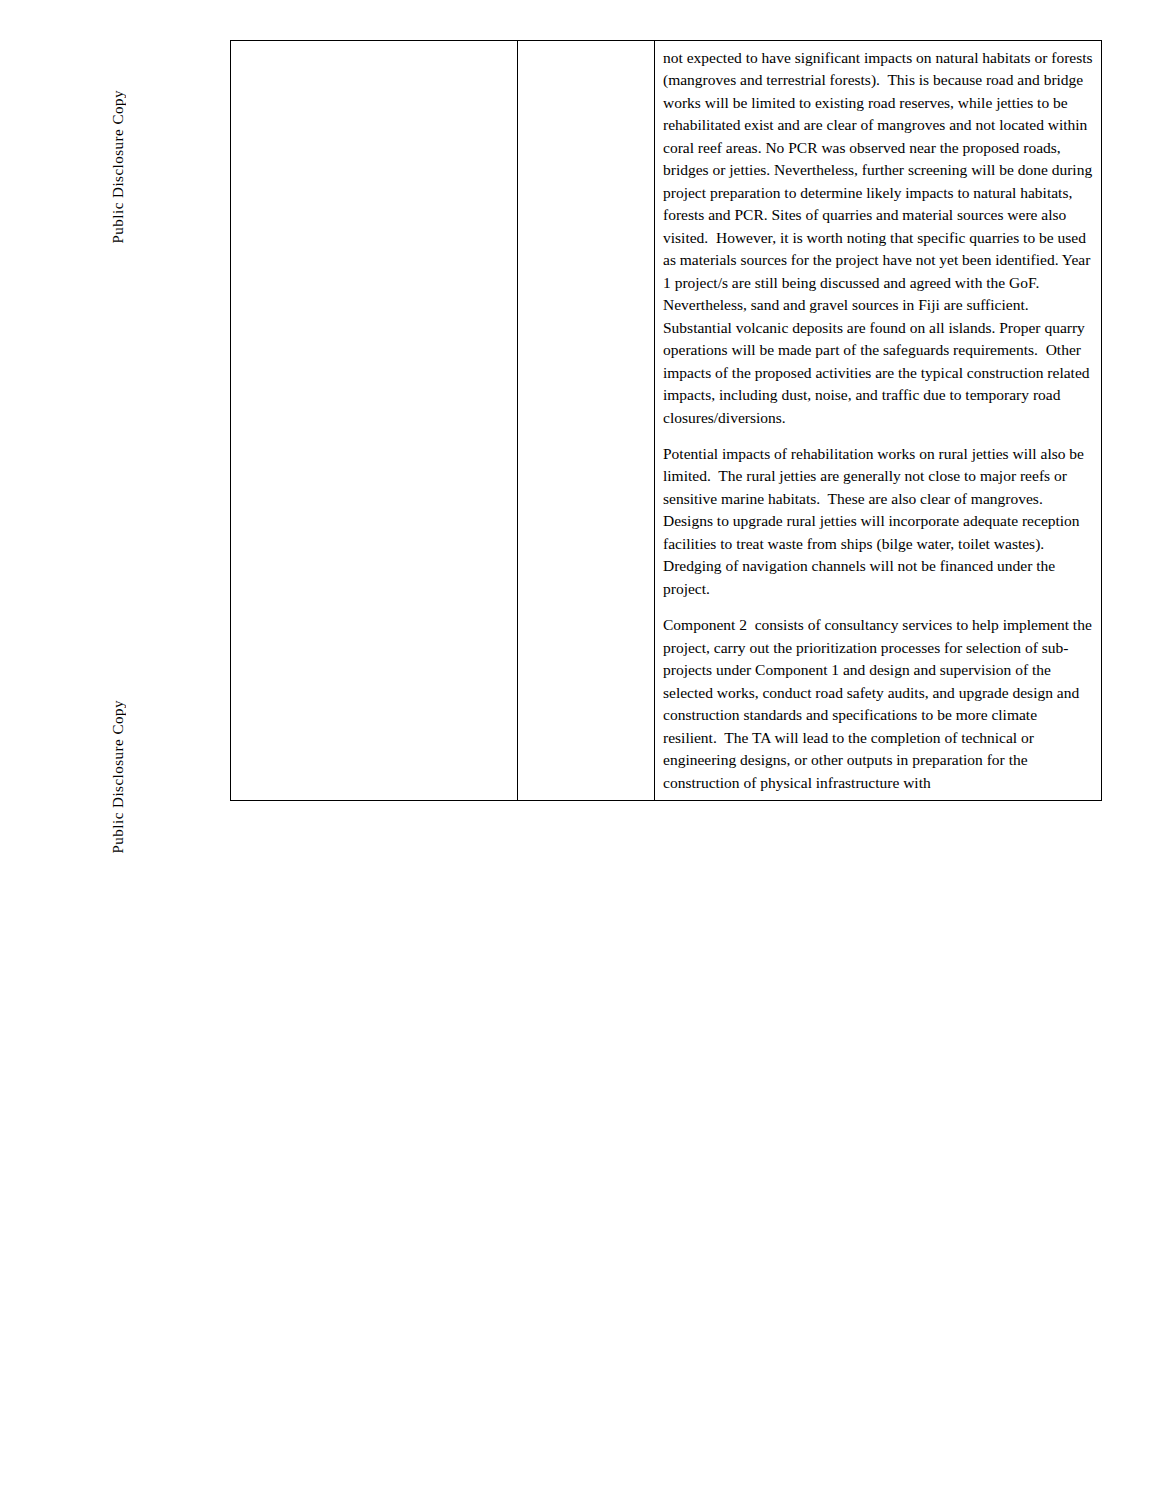Public Disclosure Copy
Public Disclosure Copy
| | | not expected to have significant impacts on natural habitats or forests (mangroves and terrestrial forests). This is because road and bridge works will be limited to existing road reserves, while jetties to be rehabilitated exist and are clear of mangroves and not located within coral reef areas. No PCR was observed near the proposed roads, bridges or jetties. Nevertheless, further screening will be done during project preparation to determine likely impacts to natural habitats, forests and PCR. Sites of quarries and material sources were also visited. However, it is worth noting that specific quarries to be used as materials sources for the project have not yet been identified. Year 1 project/s are still being discussed and agreed with the GoF. Nevertheless, sand and gravel sources in Fiji are sufficient. Substantial volcanic deposits are found on all islands. Proper quarry operations will be made part of the safeguards requirements. Other impacts of the proposed activities are the typical construction related impacts, including dust, noise, and traffic due to temporary road closures/diversions. Potential impacts of rehabilitation works on rural jetties will also be limited. The rural jetties are generally not close to major reefs or sensitive marine habitats. These are also clear of mangroves. Designs to upgrade rural jetties will incorporate adequate reception facilities to treat waste from ships (bilge water, toilet wastes). Dredging of navigation channels will not be financed under the project. Component 2 consists of consultancy services to help implement the project, carry out the prioritization processes for selection of sub-projects under Component 1 and design and supervision of the selected works, conduct road safety audits, and upgrade design and construction standards and specifications to be more climate resilient. The TA will lead to the completion of technical or engineering designs, or other outputs in preparation for the construction of physical infrastructure with |